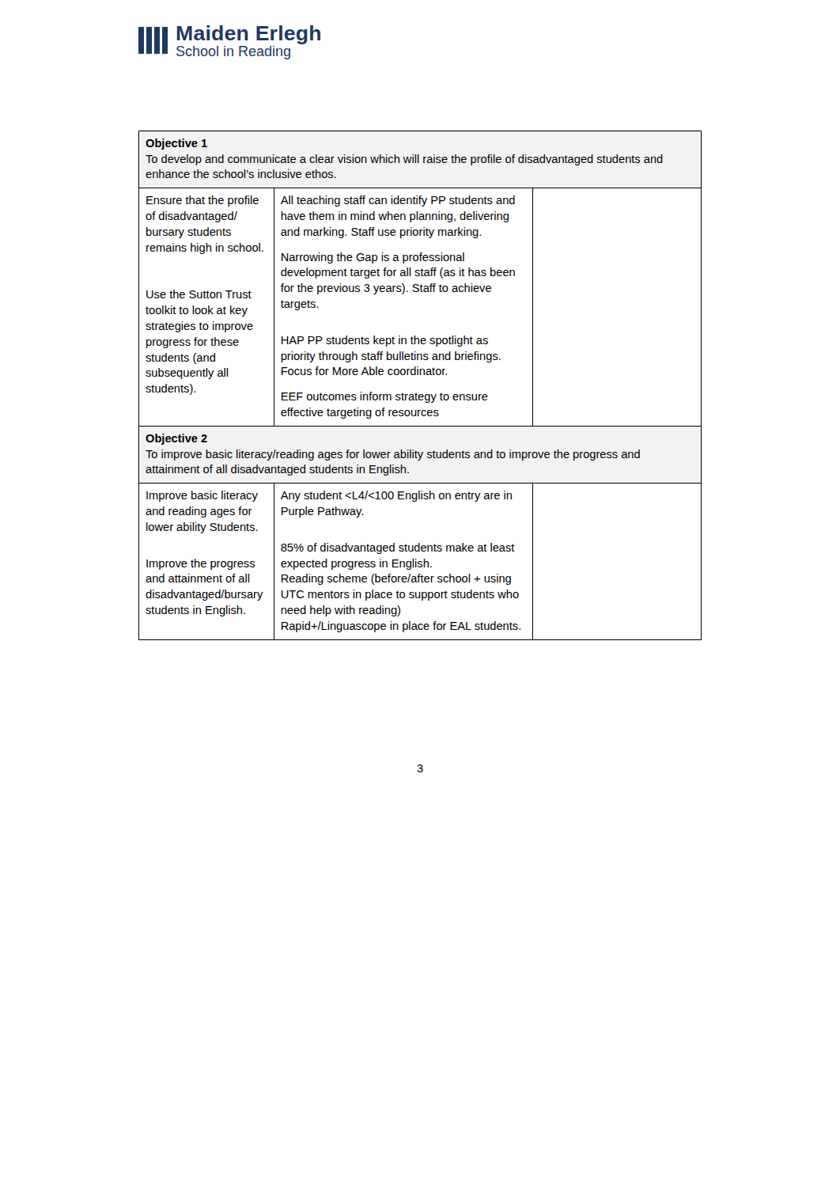Maiden Erlegh
School in Reading
| Objective 1 To develop and communicate a clear vision which will raise the profile of disadvantaged students and enhance the school’s inclusive ethos. |
| Ensure that the profile of disadvantaged/ bursary students remains high in school. Use the Sutton Trust toolkit to look at key strategies to improve progress for these students (and subsequently all students). | All teaching staff can identify PP students and have them in mind when planning, delivering and marking. Staff use priority marking. Narrowing the Gap is a professional development target for all staff (as it has been for the previous 3 years). Staff to achieve targets. HAP PP students kept in the spotlight as priority through staff bulletins and briefings. Focus for More Able coordinator. EEF outcomes inform strategy to ensure effective targeting of resources | |
| Objective 2 To improve basic literacy/reading ages for lower ability students and to improve the progress and attainment of all disadvantaged students in English. |
| Improve basic literacy and reading ages for lower ability Students. Improve the progress and attainment of all disadvantaged/bursary students in English. | Any student <L4/<100 English on entry are in Purple Pathway. 85% of disadvantaged students make at least expected progress in English. Reading scheme (before/after school + using UTC mentors in place to support students who need help with reading) Rapid+/Linguascope in place for EAL students. | |
3